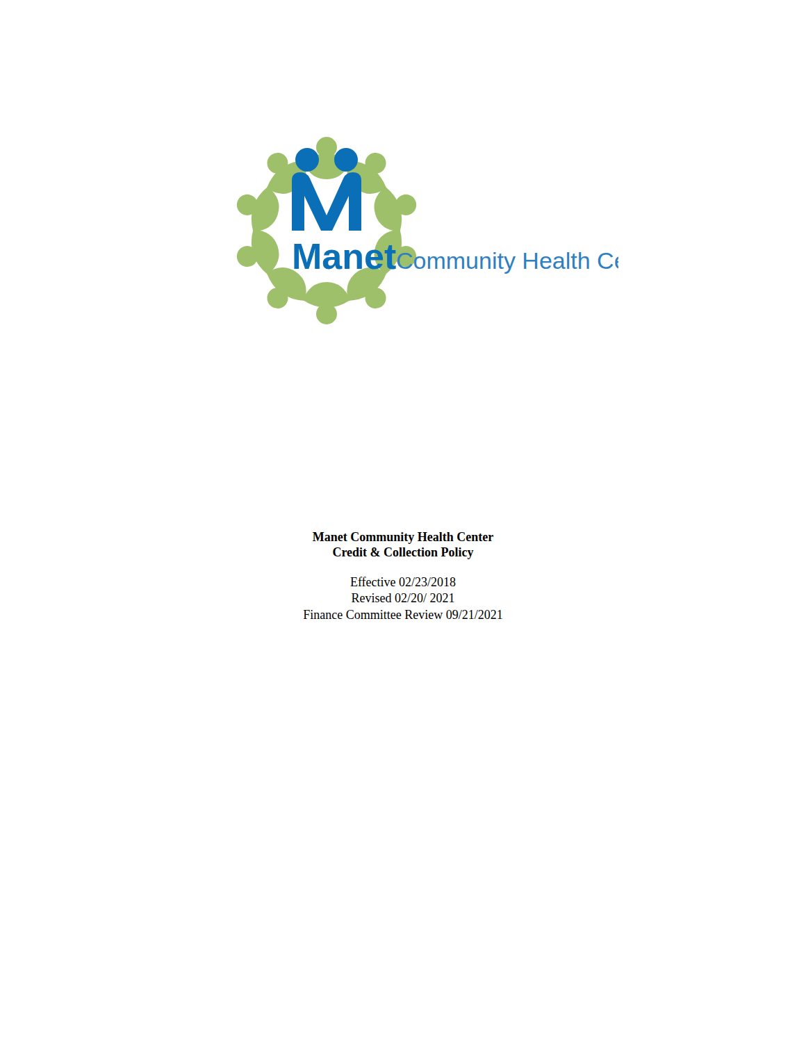Manet Community Health Center
Manet Community Health Center
Credit & Collection Policy
Effective 02/23/2018
Revised 02/20/ 2021
Finance Committee Review 09/21/2021